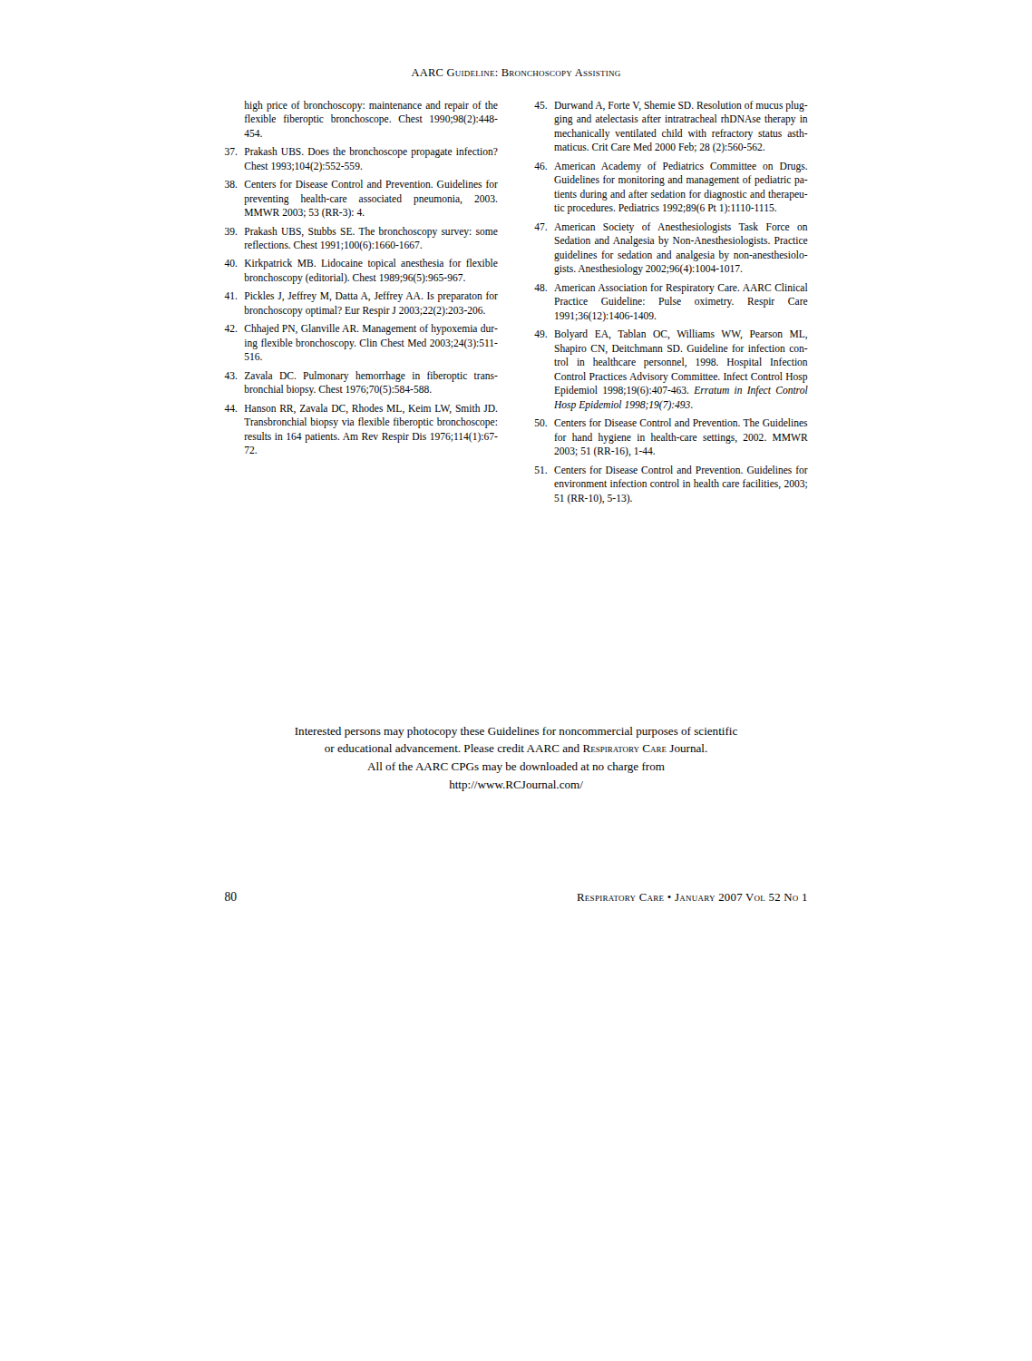AARC Guideline: Bronchoscopy Assisting
high price of bronchoscopy: maintenance and repair of the flexible fiberoptic bronchoscope. Chest 1990;98(2):448-454.
37. Prakash UBS. Does the bronchoscope propagate infection? Chest 1993;104(2):552-559.
38. Centers for Disease Control and Prevention. Guidelines for preventing health-care associated pneumonia, 2003. MMWR 2003; 53 (RR-3): 4.
39. Prakash UBS, Stubbs SE. The bronchoscopy survey: some reflections. Chest 1991;100(6):1660-1667.
40. Kirkpatrick MB. Lidocaine topical anesthesia for flexible bronchoscopy (editorial). Chest 1989;96(5):965-967.
41. Pickles J, Jeffrey M, Datta A, Jeffrey AA. Is preparaton for bronchoscopy optimal? Eur Respir J 2003;22(2):203-206.
42. Chhajed PN, Glanville AR. Management of hypoxemia during flexible bronchoscopy. Clin Chest Med 2003;24(3):511-516.
43. Zavala DC. Pulmonary hemorrhage in fiberoptic transbronchial biopsy. Chest 1976;70(5):584-588.
44. Hanson RR, Zavala DC, Rhodes ML, Keim LW, Smith JD. Transbronchial biopsy via flexible fiberoptic bronchoscope: results in 164 patients. Am Rev Respir Dis 1976;114(1):67-72.
45. Durwand A, Forte V, Shemie SD. Resolution of mucus plugging and atelectasis after intratracheal rhDNAse therapy in mechanically ventilated child with refractory status asthmaticus. Crit Care Med 2000 Feb; 28 (2):560-562.
46. American Academy of Pediatrics Committee on Drugs. Guidelines for monitoring and management of pediatric patients during and after sedation for diagnostic and therapeutic procedures. Pediatrics 1992;89(6 Pt 1):1110-1115.
47. American Society of Anesthesiologists Task Force on Sedation and Analgesia by Non-Anesthesiologists. Practice guidelines for sedation and analgesia by non-anesthesiologists. Anesthesiology 2002;96(4):1004-1017.
48. American Association for Respiratory Care. AARC Clinical Practice Guideline: Pulse oximetry. Respir Care 1991;36(12):1406-1409.
49. Bolyard EA, Tablan OC, Williams WW, Pearson ML, Shapiro CN, Deitchmann SD. Guideline for infection control in healthcare personnel, 1998. Hospital Infection Control Practices Advisory Committee. Infect Control Hosp Epidemiol 1998;19(6):407-463. Erratum in Infect Control Hosp Epidemiol 1998;19(7):493.
50. Centers for Disease Control and Prevention. The Guidelines for hand hygiene in health-care settings, 2002. MMWR 2003; 51 (RR-16), 1-44.
51. Centers for Disease Control and Prevention. Guidelines for environment infection control in health care facilities, 2003; 51 (RR-10), 5-13).
Interested persons may photocopy these Guidelines for noncommercial purposes of scientific
or educational advancement. Please credit AARC and Respiratory Care Journal.
All of the AARC CPGs may be downloaded at no charge from
http://www.RCJournal.com/
80
Respiratory Care • January 2007 Vol 52 No 1